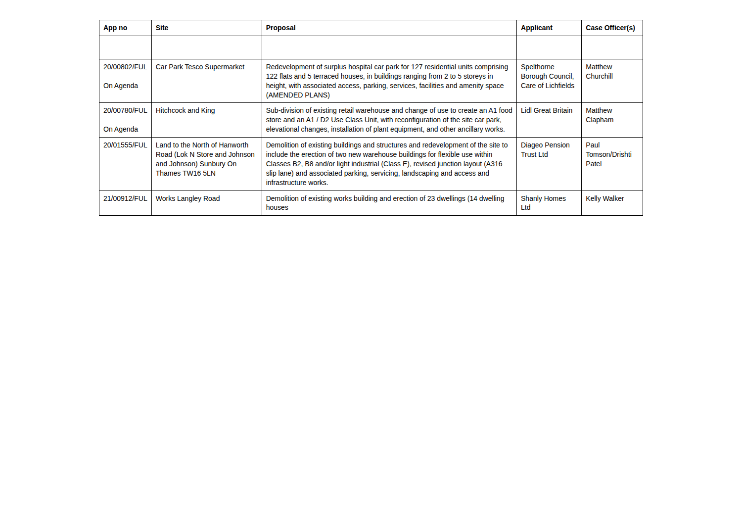| App no | Site | Proposal | Applicant | Case Officer(s) |
| --- | --- | --- | --- | --- |
| 20/00802/FUL On Agenda | Car Park Tesco Supermarket | Redevelopment of surplus hospital car park for 127 residential units comprising 122 flats and 5 terraced houses, in buildings ranging from 2 to 5 storeys in height, with associated access, parking, services, facilities and amenity space (AMENDED PLANS) | Spelthorne Borough Council, Care of Lichfields | Matthew Churchill |
| 20/00780/FUL On Agenda | Hitchcock and King | Sub-division of existing retail warehouse and change of use to create an A1 food store and an A1 / D2 Use Class Unit, with reconfiguration of the site car park, elevational changes, installation of plant equipment, and other ancillary works. | Lidl Great Britain | Matthew Clapham |
| 20/01555/FUL | Land to the North of Hanworth Road (Lok N Store and Johnson and Johnson) Sunbury On Thames TW16 5LN | Demolition of existing buildings and structures and redevelopment of the site to include the erection of two new warehouse buildings for flexible use within Classes B2, B8 and/or light industrial (Class E), revised junction layout (A316 slip lane) and associated parking, servicing, landscaping and access and infrastructure works. | Diageo Pension Trust Ltd | Paul Tomson/Drishti Patel |
| 21/00912/FUL | Works Langley Road | Demolition of existing works building and erection of 23 dwellings (14 dwelling houses | Shanly Homes Ltd | Kelly Walker |